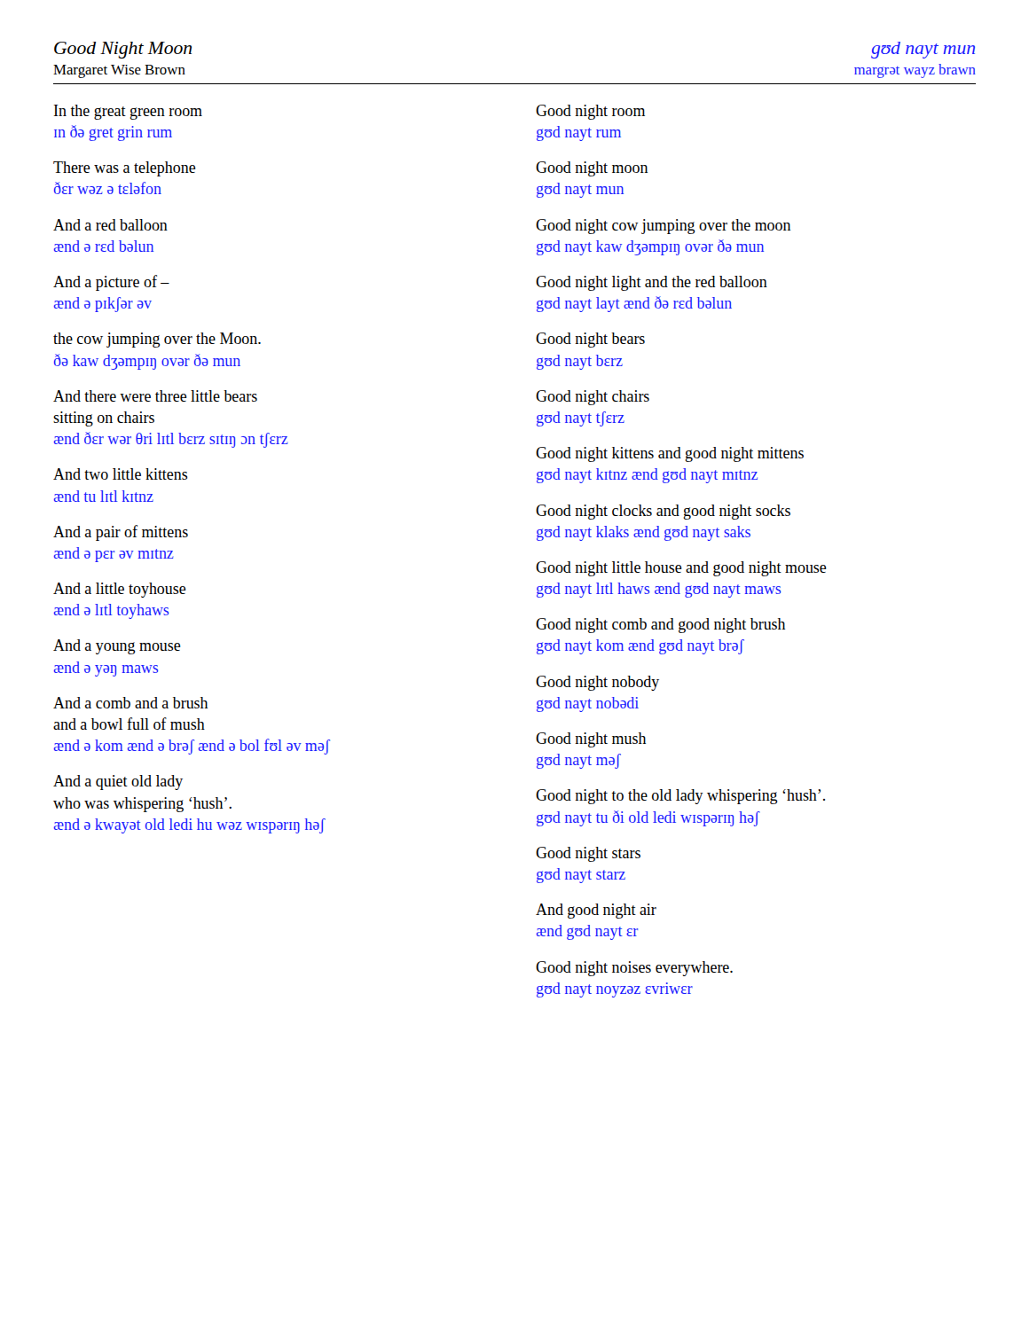Good Night Moon
Margaret Wise Brown
gʊd nayt mun
margrət wayz brawn
In the great green room
ɪn ðə gret grin rum
There was a telephone
ðɛr wəz ə tɛləfon
And a red balloon
ænd ə rɛd bəlun
And a picture of –
ænd ə pɪkʃər əv
the cow jumping over the Moon.
ðə kaw dʒəmpɪŋ ovər ðə mun
And there were three little bears
sitting on chairs
ænd ðɛr wər θri lɪtl bɛrz sɪtɪŋ ɔn tʃɛrz
And two little kittens
ænd tu lɪtl kɪtnz
And a pair of mittens
ænd ə pɛr əv mɪtnz
And a little toyhouse
ænd ə lɪtl toyhaws
And a young mouse
ænd ə yəŋ maws
And a comb and a brush
and a bowl full of mush
ænd ə kom ænd ə brəʃ ænd ə bol fʊl əv məʃ
And a quiet old lady
who was whispering ‘hush’.
ænd ə kwayət old ledi hu wəz wɪspərɪŋ həʃ
Good night room
gʊd nayt rum
Good night moon
gʊd nayt mun
Good night cow jumping over the moon
gʊd nayt kaw dʒəmpɪŋ ovər ðə mun
Good night light and the red balloon
gʊd nayt layt ænd ðə rɛd bəlun
Good night bears
gʊd nayt bɛrz
Good night chairs
gʊd nayt tʃɛrz
Good night kittens and good night mittens
gʊd nayt kɪtnz ænd gʊd nayt mɪtnz
Good night clocks and good night socks
gʊd nayt klaks ænd gʊd nayt saks
Good night little house and good night mouse
gʊd nayt lɪtl haws ænd gʊd nayt maws
Good night comb and good night brush
gʊd nayt kom ænd gʊd nayt brəʃ
Good night nobody
gʊd nayt nobədi
Good night mush
gʊd nayt məʃ
Good night to the old lady whispering ‘hush’.
gʊd nayt tu ði old ledi wɪspərɪŋ həʃ
Good night stars
gʊd nayt starz
And good night air
ænd gʊd nayt ɛr
Good night noises everywhere.
gʊd nayt noyzəz ɛvriwɛr